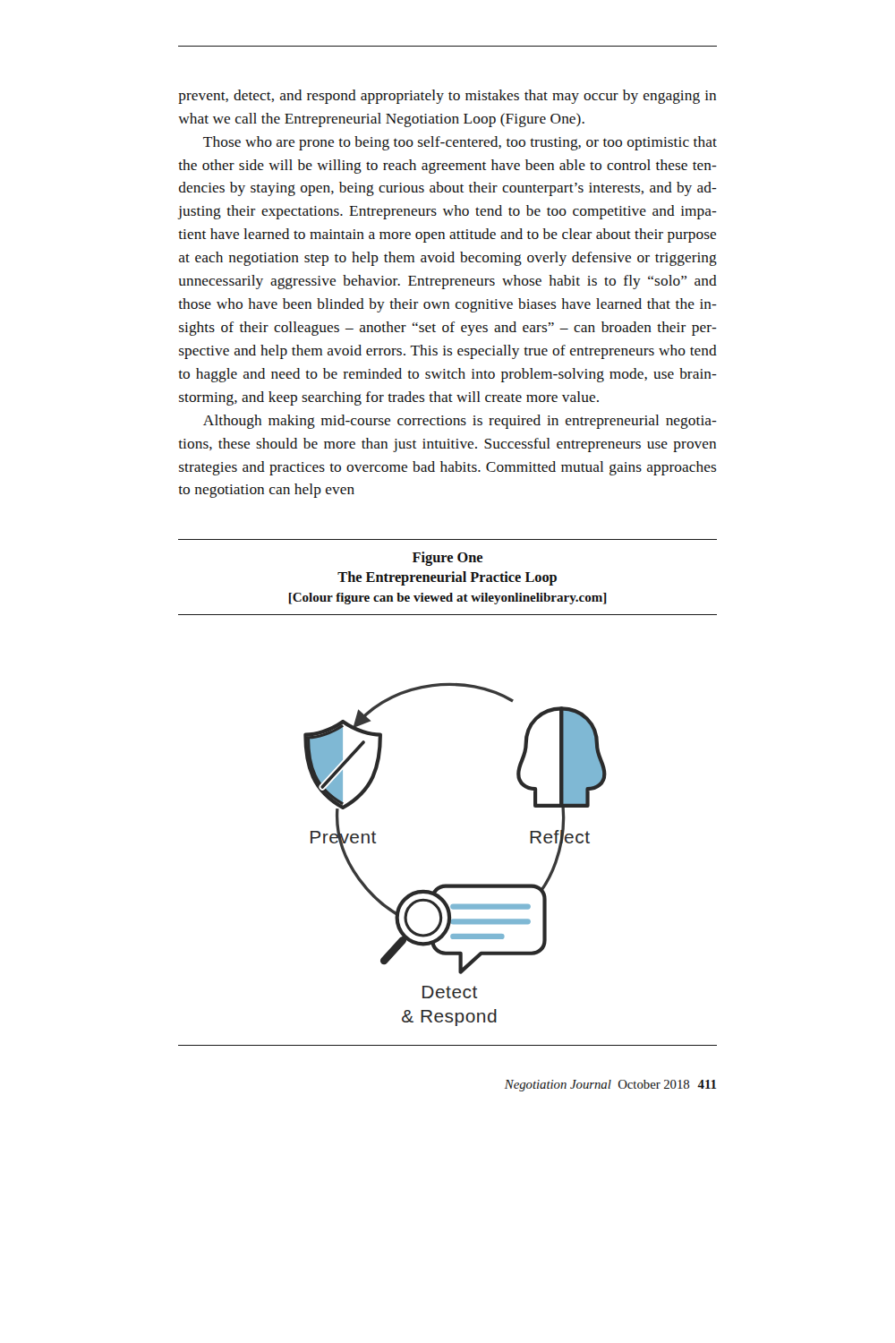prevent, detect, and respond appropriately to mistakes that may occur by engaging in what we call the Entrepreneurial Negotiation Loop (Figure One).
Those who are prone to being too self-centered, too trusting, or too optimistic that the other side will be willing to reach agreement have been able to control these tendencies by staying open, being curious about their counterpart’s interests, and by adjusting their expectations. Entrepreneurs who tend to be too competitive and impatient have learned to maintain a more open attitude and to be clear about their purpose at each negotiation step to help them avoid becoming overly defensive or triggering unnecessarily aggressive behavior. Entrepreneurs whose habit is to fly “solo” and those who have been blinded by their own cognitive biases have learned that the insights of their colleagues – another “set of eyes and ears” – can broaden their perspective and help them avoid errors. This is especially true of entrepreneurs who tend to haggle and need to be reminded to switch into problem-solving mode, use brainstorming, and keep searching for trades that will create more value.
Although making mid-course corrections is required in entrepreneurial negotiations, these should be more than just intuitive. Successful entrepreneurs use proven strategies and practices to overcome bad habits. Committed mutual gains approaches to negotiation can help even
Figure One
The Entrepreneurial Practice Loop
[Colour figure can be viewed at wileyonlinelibrary.com]
Prevent Reflect Detect & Respond
Negotiation Journal October 2018411